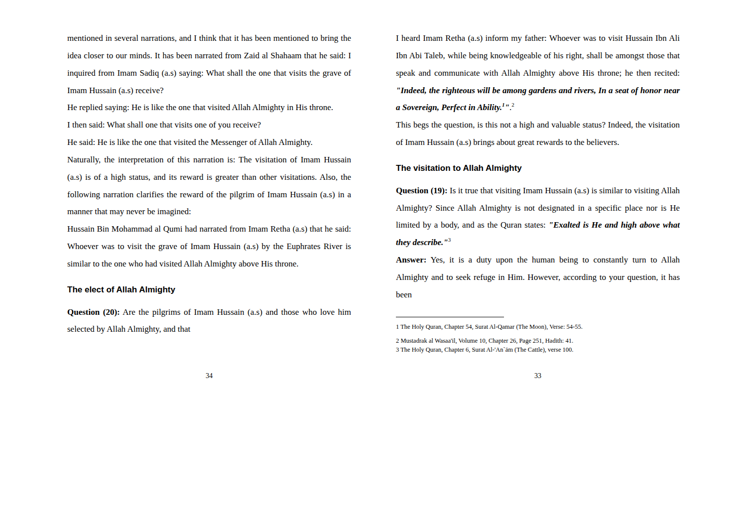mentioned in several narrations, and I think that it has been mentioned to bring the idea closer to our minds. It has been narrated from Zaid al Shahaam that he said: I inquired from Imam Sadiq (a.s) saying: What shall the one that visits the grave of Imam Hussain (a.s) receive?
He replied saying: He is like the one that visited Allah Almighty in His throne.
I then said: What shall one that visits one of you receive?
He said: He is like the one that visited the Messenger of Allah Almighty.
Naturally, the interpretation of this narration is: The visitation of Imam Hussain (a.s) is of a high status, and its reward is greater than other visitations. Also, the following narration clarifies the reward of the pilgrim of Imam Hussain (a.s) in a manner that may never be imagined:
Hussain Bin Mohammad al Qumi had narrated from Imam Retha (a.s) that he said: Whoever was to visit the grave of Imam Hussain (a.s) by the Euphrates River is similar to the one who had visited Allah Almighty above His throne.
The elect of Allah Almighty
Question (20): Are the pilgrims of Imam Hussain (a.s) and those who love him selected by Allah Almighty, and that
34
I heard Imam Retha (a.s) inform my father: Whoever was to visit Hussain Ibn Ali Ibn Abi Taleb, while being knowledgeable of his right, shall be amongst those that speak and communicate with Allah Almighty above His throne; he then recited: "Indeed, the righteous will be among gardens and rivers, In a seat of honor near a Sovereign, Perfect in Ability.1".2
This begs the question, is this not a high and valuable status? Indeed, the visitation of Imam Hussain (a.s) brings about great rewards to the believers.
The visitation to Allah Almighty
Question (19): Is it true that visiting Imam Hussain (a.s) is similar to visiting Allah Almighty? Since Allah Almighty is not designated in a specific place nor is He limited by a body, and as the Quran states: "Exalted is He and high above what they describe."3
Answer: Yes, it is a duty upon the human being to constantly turn to Allah Almighty and to seek refuge in Him. However, according to your question, it has been
1 The Holy Quran, Chapter 54, Surat Al-Qamar (The Moon), Verse: 54-55.
2 Mustadrak al Wasaa'il, Volume 10, Chapter 26, Page 251, Hadith: 41.
3 The Holy Quran, Chapter 6, Surat Al-'An`ām (The Cattle), verse 100.
33